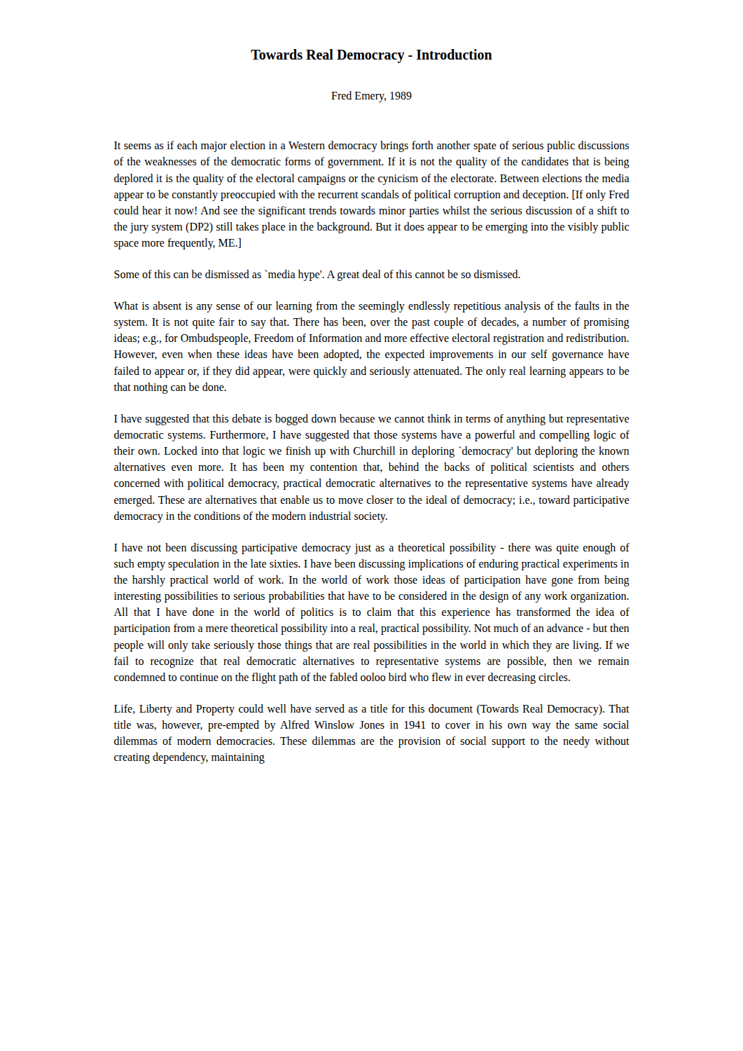Towards Real Democracy - Introduction
Fred Emery, 1989
It seems as if each major election in a Western democracy brings forth another spate of serious public discussions of the weaknesses of the democratic forms of government. If it is not the quality of the candidates that is being deplored it is the quality of the electoral campaigns or the cynicism of the electorate. Between elections the media appear to be constantly preoccupied with the recurrent scandals of political corruption and deception. [If only Fred could hear it now! And see the significant trends towards minor parties whilst the serious discussion of a shift to the jury system (DP2) still takes place in the background. But it does appear to be emerging into the visibly public space more frequently, ME.]
Some of this can be dismissed as `media hype'. A great deal of this cannot be so dismissed.
What is absent is any sense of our learning from the seemingly endlessly repetitious analysis of the faults in the system. It is not quite fair to say that. There has been, over the past couple of decades, a number of promising ideas; e.g., for Ombudspeople, Freedom of Information and more effective electoral registration and redistribution. However, even when these ideas have been adopted, the expected improvements in our self governance have failed to appear or, if they did appear, were quickly and seriously attenuated. The only real learning appears to be that nothing can be done.
I have suggested that this debate is bogged down because we cannot think in terms of anything but representative democratic systems. Furthermore, I have suggested that those systems have a powerful and compelling logic of their own. Locked into that logic we finish up with Churchill in deploring `democracy' but deploring the known alternatives even more. It has been my contention that, behind the backs of political scientists and others concerned with political democracy, practical democratic alternatives to the representative systems have already emerged. These are alternatives that enable us to move closer to the ideal of democracy; i.e., toward participative democracy in the conditions of the modern industrial society.
I have not been discussing participative democracy just as a theoretical possibility - there was quite enough of such empty speculation in the late sixties. I have been discussing implications of enduring practical experiments in the harshly practical world of work. In the world of work those ideas of participation have gone from being interesting possibilities to serious probabilities that have to be considered in the design of any work organization. All that I have done in the world of politics is to claim that this experience has transformed the idea of participation from a mere theoretical possibility into a real, practical possibility. Not much of an advance - but then people will only take seriously those things that are real possibilities in the world in which they are living. If we fail to recognize that real democratic alternatives to representative systems are possible, then we remain condemned to continue on the flight path of the fabled ooloo bird who flew in ever decreasing circles.
Life, Liberty and Property could well have served as a title for this document (Towards Real Democracy). That title was, however, pre-empted by Alfred Winslow Jones in 1941 to cover in his own way the same social dilemmas of modern democracies. These dilemmas are the provision of social support to the needy without creating dependency, maintaining